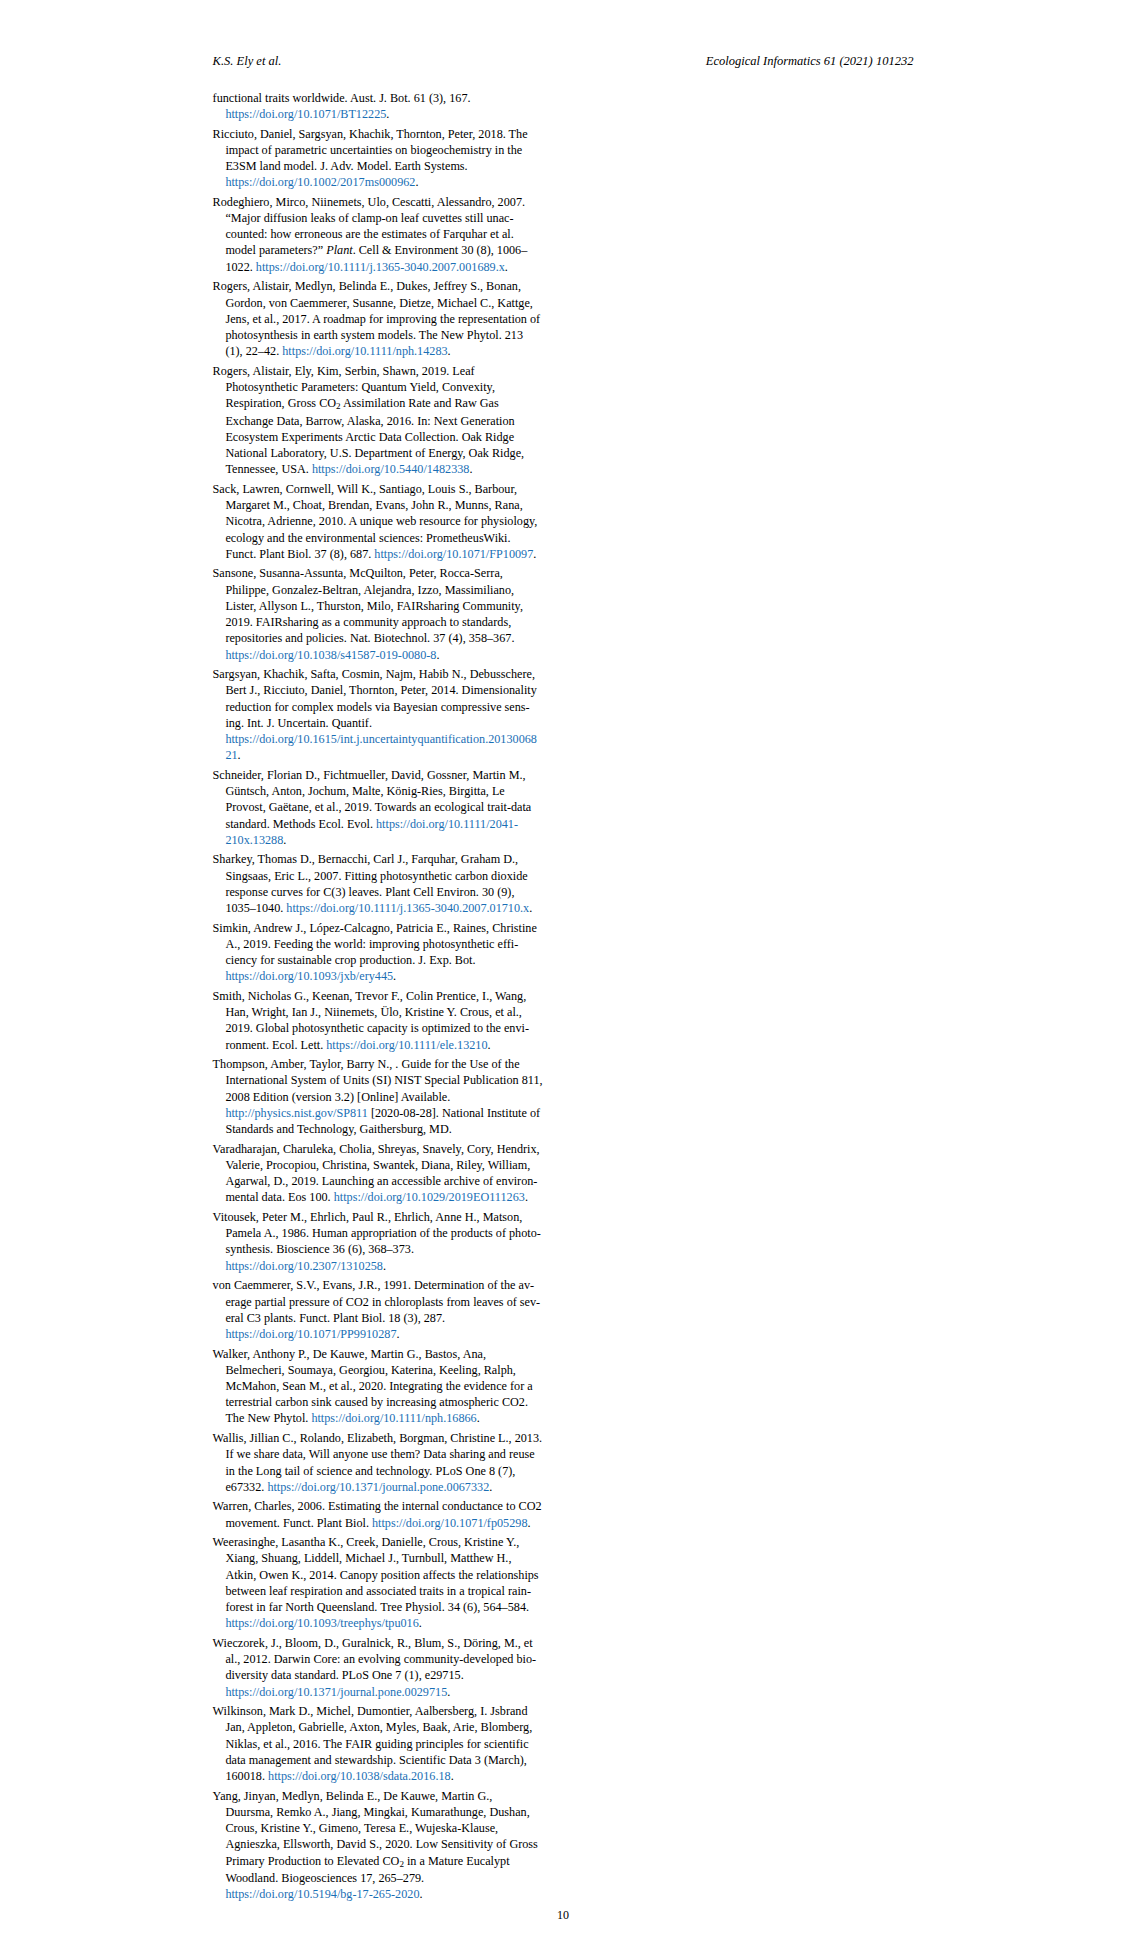K.S. Ely et al.
Ecological Informatics 61 (2021) 101232
functional traits worldwide. Aust. J. Bot. 61 (3), 167. https://doi.org/10.1071/BT12225.
Ricciuto, Daniel, Sargsyan, Khachik, Thornton, Peter, 2018. The impact of parametric uncertainties on biogeochemistry in the E3SM land model. J. Adv. Model. Earth Systems. https://doi.org/10.1002/2017ms000962.
Rodeghiero, Mirco, Niinemets, Ulo, Cescatti, Alessandro, 2007. “Major diffusion leaks of clamp-on leaf cuvettes still unaccounted: how erroneous are the estimates of Farquhar et al. model parameters?” Plant. Cell & Environment 30 (8), 1006–1022. https://doi.org/10.1111/j.1365-3040.2007.001689.x.
Rogers, Alistair, Medlyn, Belinda E., Dukes, Jeffrey S., Bonan, Gordon, von Caemmerer, Susanne, Dietze, Michael C., Kattge, Jens, et al., 2017. A roadmap for improving the representation of photosynthesis in earth system models. The New Phytol. 213 (1), 22–42. https://doi.org/10.1111/nph.14283.
Rogers, Alistair, Ely, Kim, Serbin, Shawn, 2019. Leaf Photosynthetic Parameters: Quantum Yield, Convexity, Respiration, Gross CO2 Assimilation Rate and Raw Gas Exchange Data, Barrow, Alaska, 2016. In: Next Generation Ecosystem Experiments Arctic Data Collection. Oak Ridge National Laboratory, U.S. Department of Energy, Oak Ridge, Tennessee, USA. https://doi.org/10.5440/1482338.
Sack, Lawren, Cornwell, Will K., Santiago, Louis S., Barbour, Margaret M., Choat, Brendan, Evans, John R., Munns, Rana, Nicotra, Adrienne, 2010. A unique web resource for physiology, ecology and the environmental sciences: PrometheusWiki. Funct. Plant Biol. 37 (8), 687. https://doi.org/10.1071/FP10097.
Sansone, Susanna-Assunta, McQuilton, Peter, Rocca-Serra, Philippe, Gonzalez-Beltran, Alejandra, Izzo, Massimiliano, Lister, Allyson L., Thurston, Milo, FAIRsharing Community, 2019. FAIRsharing as a community approach to standards, repositories and policies. Nat. Biotechnol. 37 (4), 358–367. https://doi.org/10.1038/s41587-019-0080-8.
Sargsyan, Khachik, Safta, Cosmin, Najm, Habib N., Debusschere, Bert J., Ricciuto, Daniel, Thornton, Peter, 2014. Dimensionality reduction for complex models via Bayesian compressive sensing. Int. J. Uncertain. Quantif. https://doi.org/10.1615/int.j.uncertaintyquantification.2013006821.
Schneider, Florian D., Fichtmueller, David, Gossner, Martin M., Güntsch, Anton, Jochum, Malte, König-Ries, Birgitta, Le Provost, Gaëtane, et al., 2019. Towards an ecological trait-data standard. Methods Ecol. Evol. https://doi.org/10.1111/2041-210x.13288.
Sharkey, Thomas D., Bernacchi, Carl J., Farquhar, Graham D., Singsaas, Eric L., 2007. Fitting photosynthetic carbon dioxide response curves for C(3) leaves. Plant Cell Environ. 30 (9), 1035–1040. https://doi.org/10.1111/j.1365-3040.2007.01710.x.
Simkin, Andrew J., López-Calcagno, Patricia E., Raines, Christine A., 2019. Feeding the world: improving photosynthetic efficiency for sustainable crop production. J. Exp. Bot. https://doi.org/10.1093/jxb/ery445.
Smith, Nicholas G., Keenan, Trevor F., Colin Prentice, I., Wang, Han, Wright, Ian J., Niinemets, Ülo, Kristine Y. Crous, et al., 2019. Global photosynthetic capacity is optimized to the environment. Ecol. Lett. https://doi.org/10.1111/ele.13210.
Thompson, Amber, Taylor, Barry N., . Guide for the Use of the International System of Units (SI) NIST Special Publication 811, 2008 Edition (version 3.2) [Online] Available. http://physics.nist.gov/SP811 [2020-08-28]. National Institute of Standards and Technology, Gaithersburg, MD.
Varadharajan, Charuleka, Cholia, Shreyas, Snavely, Cory, Hendrix, Valerie, Procopiou, Christina, Swantek, Diana, Riley, William, Agarwal, D., 2019. Launching an accessible archive of environmental data. Eos 100. https://doi.org/10.1029/2019EO111263.
Vitousek, Peter M., Ehrlich, Paul R., Ehrlich, Anne H., Matson, Pamela A., 1986. Human appropriation of the products of photosynthesis. Bioscience 36 (6), 368–373. https://doi.org/10.2307/1310258.
von Caemmerer, S.V., Evans, J.R., 1991. Determination of the average partial pressure of CO2 in chloroplasts from leaves of several C3 plants. Funct. Plant Biol. 18 (3), 287. https://doi.org/10.1071/PP9910287.
Walker, Anthony P., De Kauwe, Martin G., Bastos, Ana, Belmecheri, Soumaya, Georgiou, Katerina, Keeling, Ralph, McMahon, Sean M., et al., 2020. Integrating the evidence for a terrestrial carbon sink caused by increasing atmospheric CO2. The New Phytol. https://doi.org/10.1111/nph.16866.
Wallis, Jillian C., Rolando, Elizabeth, Borgman, Christine L., 2013. If we share data, Will anyone use them? Data sharing and reuse in the Long tail of science and technology. PLoS One 8 (7), e67332. https://doi.org/10.1371/journal.pone.0067332.
Warren, Charles, 2006. Estimating the internal conductance to CO2 movement. Funct. Plant Biol. https://doi.org/10.1071/fp05298.
Weerasinghe, Lasantha K., Creek, Danielle, Crous, Kristine Y., Xiang, Shuang, Liddell, Michael J., Turnbull, Matthew H., Atkin, Owen K., 2014. Canopy position affects the relationships between leaf respiration and associated traits in a tropical rainforest in far North Queensland. Tree Physiol. 34 (6), 564–584. https://doi.org/10.1093/treephys/tpu016.
Wieczorek, J., Bloom, D., Guralnick, R., Blum, S., Döring, M., et al., 2012. Darwin Core: an evolving community-developed biodiversity data standard. PLoS One 7 (1), e29715. https://doi.org/10.1371/journal.pone.0029715.
Wilkinson, Mark D., Michel, Dumontier, Aalbersberg, I. Jsbrand Jan, Appleton, Gabrielle, Axton, Myles, Baak, Arie, Blomberg, Niklas, et al., 2016. The FAIR guiding principles for scientific data management and stewardship. Scientific Data 3 (March), 160018. https://doi.org/10.1038/sdata.2016.18.
Yang, Jinyan, Medlyn, Belinda E., De Kauwe, Martin G., Duursma, Remko A., Jiang, Mingkai, Kumarathunge, Dushan, Crous, Kristine Y., Gimeno, Teresa E., Wujeska-Klause, Agnieszka, Ellsworth, David S., 2020. Low Sensitivity of Gross Primary Production to Elevated CO2 in a Mature Eucalypt Woodland. Biogeosciences 17, 265–279. https://doi.org/10.5194/bg-17-265-2020.
10